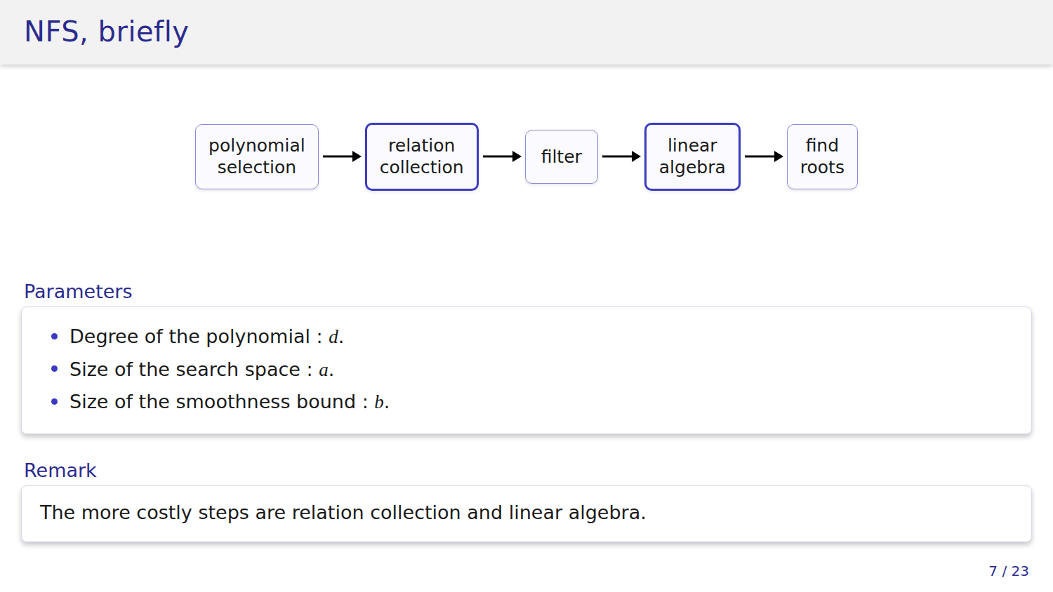NFS, briefly
polynomial
selection
relation
collection
filter
linear
algebra
find
roots
Parameters
Degree of the polynomial : d.
Size of the search space : a.
Size of the smoothness bound : b.
Remark
The more costly steps are relation collection and linear algebra.
7 / 23